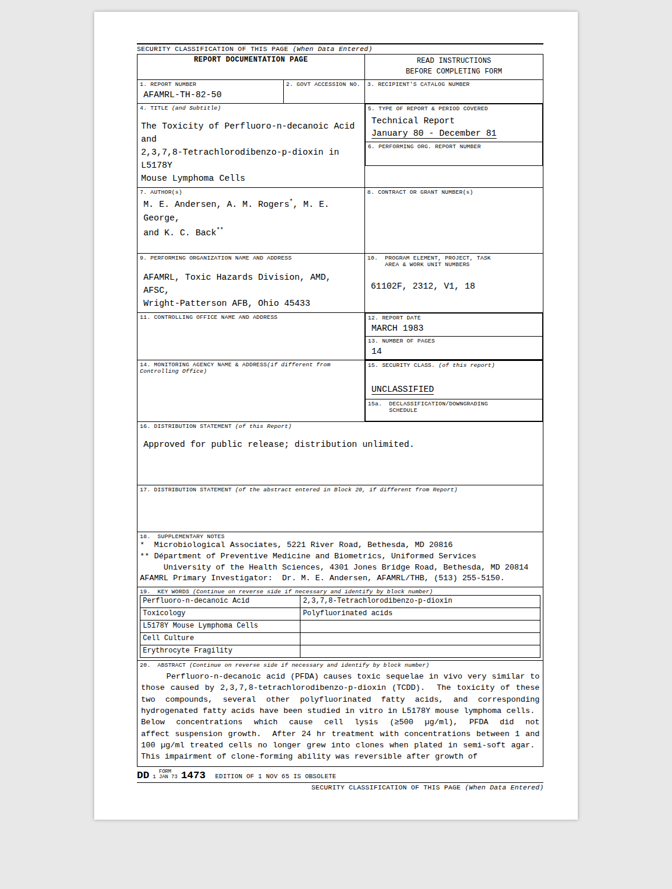SECURITY CLASSIFICATION OF THIS PAGE (When Data Entered)
| REPORT DOCUMENTATION PAGE | READ INSTRUCTIONS BEFORE COMPLETING FORM |
| 1. REPORT NUMBER AFAMRL-TH-82-50 | 2. GOVT ACCESSION NO. | 3. RECIPIENT'S CATALOG NUMBER |
| 4. TITLE (and Subtitle) The Toxicity of Perfluoro-n-decanoic Acid and 2,3,7,8-Tetrachlorodibenzo-p-dioxin in L5178Y Mouse Lymphoma Cells | / 5. TYPE OF REPORT & PERIOD COVERED Technical Report January 80 - December 81 / / 6. PERFORMING ORG. REPORT NUMBER / |
| 7. AUTHOR(s) M. E. Andersen, A. M. Rogers * , M. E. George, and K. C. Back ** | 8. CONTRACT OR GRANT NUMBER(s) |
| 9. PERFORMING ORGANIZATION NAME AND ADDRESS AFAMRL, Toxic Hazards Division, AMD, AFSC, Wright-Patterson AFB, Ohio 45433 | 10. PROGRAM ELEMENT, PROJECT, TASK AREA & WORK UNIT NUMBERS 61102F, 2312, V1, 18 |
| 11. CONTROLLING OFFICE NAME AND ADDRESS | / 12. REPORT DATE MARCH 1983 / / 13. NUMBER OF PAGES 14 / |
| 14. MONITORING AGENCY NAME & ADDRESS (if different from Controlling Office) | / 15. SECURITY CLASS. (of this report) UNCLASSIFIED / / 15a. DECLASSIFICATION/DOWNGRADING SCHEDULE / |
| 16. DISTRIBUTION STATEMENT (of this Report) Approved for public release; distribution unlimited. |
| 17. DISTRIBUTION STATEMENT (of the abstract entered in Block 20, if different from Report) |
| 18. SUPPLEMENTARY NOTES * Microbiological Associates, 5221 River Road, Bethesda, MD 20816 ** Départment of Preventive Medicine and Biometrics, Uniformed Services University of the Health Sciences, 4301 Jones Bridge Road, Bethesda, MD 20814 AFAMRL Primary Investigator: Dr. M. E. Andersen, AFAMRL/THB, (513) 255-5150. |
| 19. KEY WORDS (Continue on reverse side if necessary and identify by block number) / Perfluoro-n-decanoic Acid / 2,3,7,8-Tetrachlorodibenzo-p-dioxin / / Toxicology / Polyfluorinated acids / / L5178Y Mouse Lymphoma Cells / / / Cell Culture / / / Erythrocyte Fragility / / |
| 20. ABSTRACT (Continue on reverse side if necessary and identify by block number) Perfluoro-n-decanoic acid (PFDA ) causes toxic sequelae in vivo very similar to those caused by 2,3,7,8-tetrachlorodibenzo-p-dioxin (TCDD). The toxicity of these two compounds, several other polyfluorinated fatty acids, and corresponding hydrogenated fatty acids have been studied in vitro in L5178Y mouse lymphoma cells. Below concentrations which cause cell lysis (≥500 µg/ml), PFDA did not affect suspension growth. After 24 hr treatment with concentrations between 1 and 100 µg/ml treated cells no longer grew into clones when plated in semi-soft agar. This impairment of clone-forming ability was reversible after growth of |
DD FORM
1 JAN 73 1473 EDITION OF 1 NOV 65 IS OBSOLETE
SECURITY CLASSIFICATION OF THIS PAGE (When Data Entered)